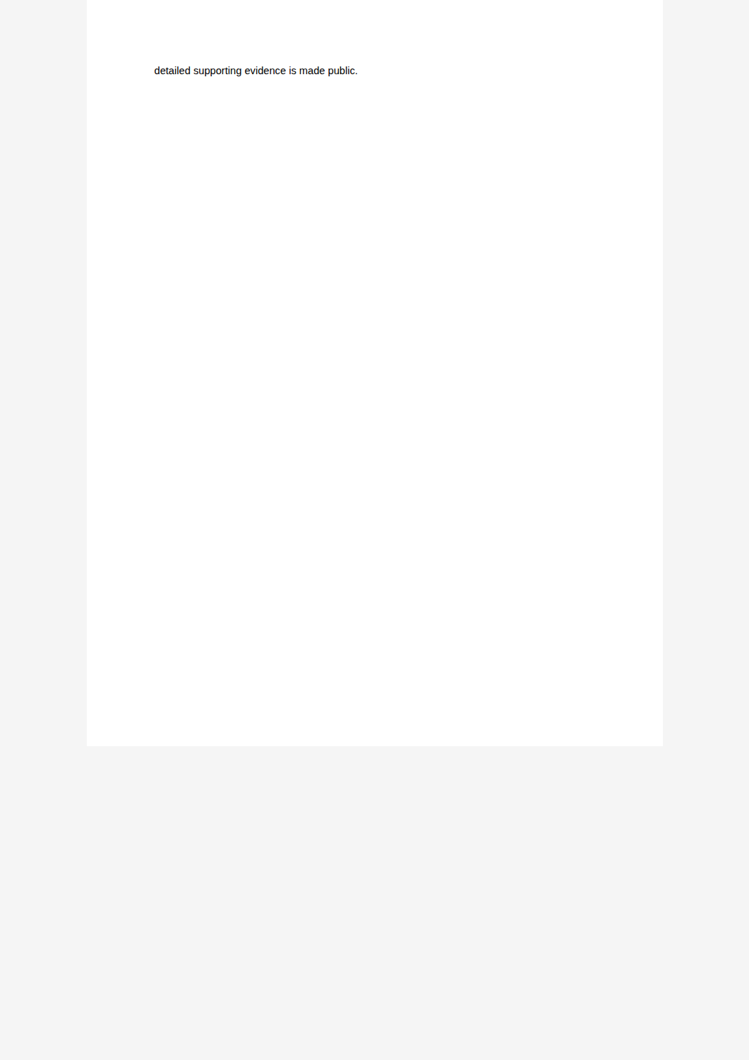detailed supporting evidence is made public.